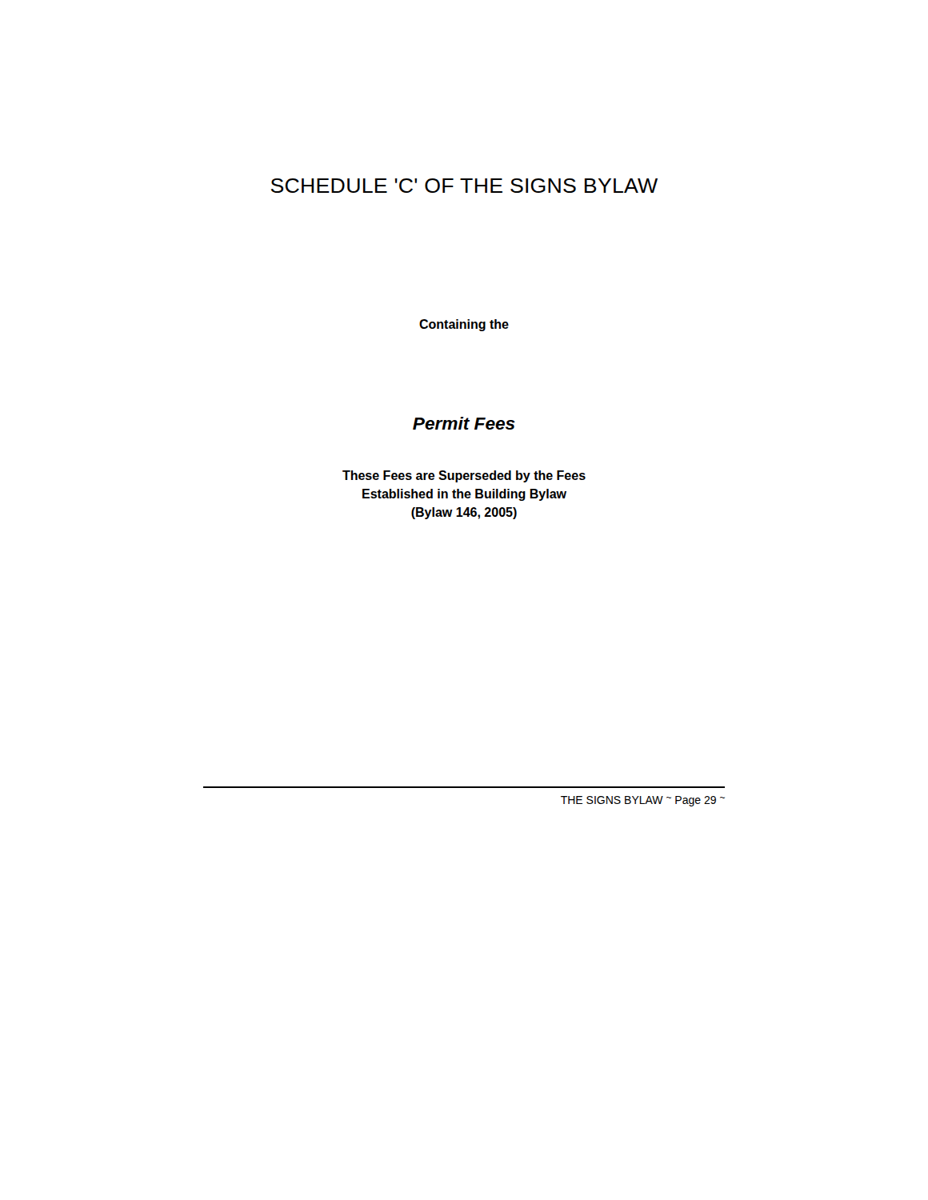SCHEDULE 'C' OF THE SIGNS BYLAW
Containing the
Permit Fees
These Fees are Superseded by the Fees
Established in the Building Bylaw
(Bylaw 146, 2005)
THE SIGNS BYLAW ~ Page 29 ~